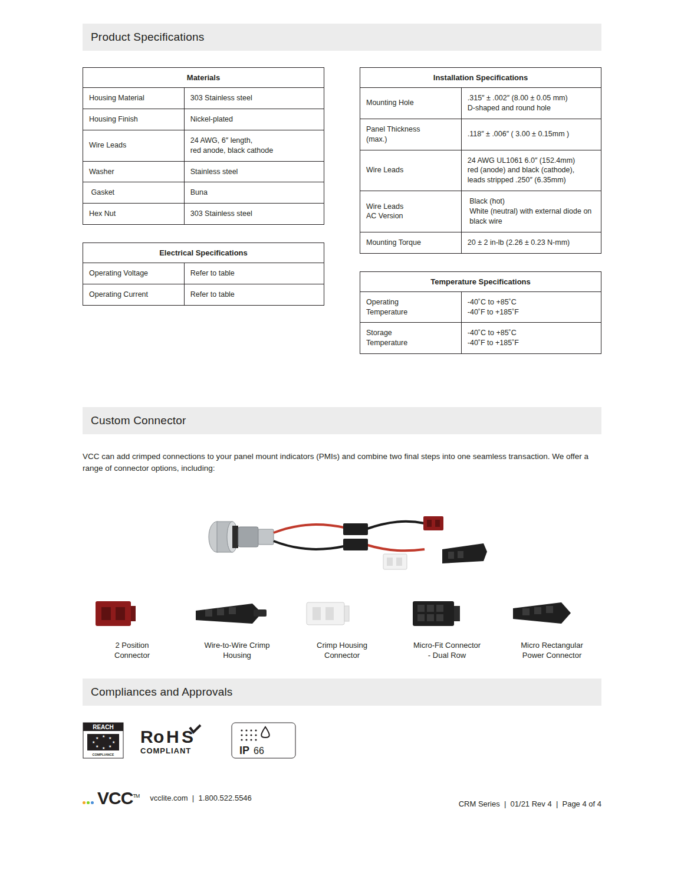Product Specifications
| Materials |
| --- |
| Housing Material | 303 Stainless steel |
| Housing Finish | Nickel-plated |
| Wire Leads | 24 AWG, 6″ length, red anode, black cathode |
| Washer | Stainless steel |
| Gasket | Buna |
| Hex Nut | 303 Stainless steel |
| Electrical Specifications |
| --- |
| Operating Voltage | Refer to table |
| Operating Current | Refer to table |
| Installation Specifications |
| --- |
| Mounting Hole | .315″ ± .002″ (8.00 ± 0.05 mm) D-shaped and round hole |
| Panel Thickness (max.) | .118″ ± .006″ ( 3.00 ± 0.15mm ) |
| Wire Leads | 24 AWG UL1061 6.0″ (152.4mm) red (anode) and black (cathode), leads stripped .250″ (6.35mm) |
| Wire Leads AC Version | Black (hot) White (neutral) with external diode on black wire |
| Mounting Torque | 20 ± 2 in-lb (2.26 ± 0.23 N-mm) |
| Temperature Specifications |
| --- |
| Operating Temperature | -40˚C to +85˚C -40˚F to +185˚F |
| Storage Temperature | -40˚C to +85˚C -40˚F to +185˚F |
Custom Connector
VCC can add crimped connections to your panel mount indicators (PMIs) and combine two final steps into one seamless transaction. We offer a range of connector options, including:
2 Position
Connector
Wire-to-Wire Crimp
Housing
Crimp Housing
Connector
Micro-Fit Connector
- Dual Row
Micro Rectangular
Power Connector
Compliances and Approvals
REACH ★ ★ ★ ★ ★ ★ ★ ★ COMPLIANCE R o H S COMPLIANT IP 66
VCCTM
vcclite.com | 1.800.522.5546
CRM Series | 01/21 Rev 4 | Page 4 of 4